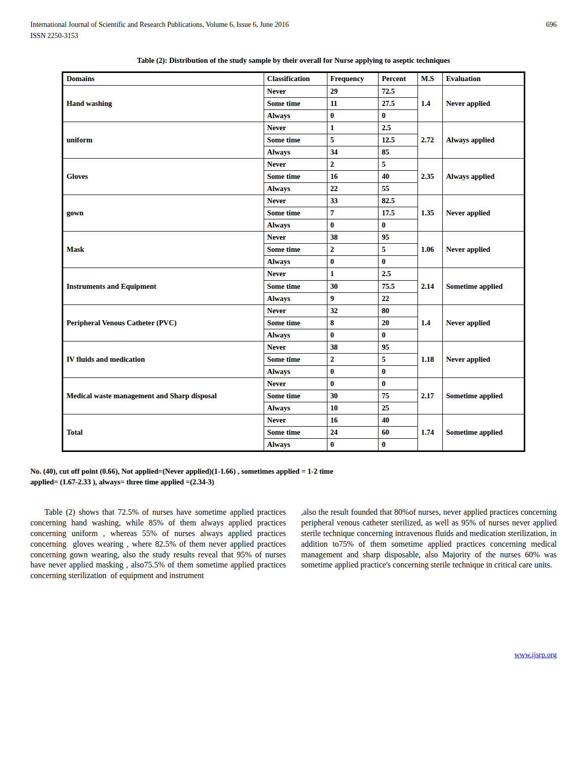International Journal of Scientific and Research Publications, Volume 6, Issue 6, June 2016
696
ISSN 2250-3153
Table (2): Distribution of the study sample by their overall for Nurse applying to aseptic techniques
| Domains | Classification | Frequency | Percent | M.S | Evaluation |
| --- | --- | --- | --- | --- | --- |
| Hand washing | Never | 29 | 72.5 | 1.4 | Never applied |
| Some time | 11 | 27.5 |
| Always | 0 | 0 |
| uniform | Never | 1 | 2.5 | 2.72 | Always applied |
| Some time | 5 | 12.5 |
| Always | 34 | 85 |
| Gloves | Never | 2 | 5 | 2.35 | Always applied |
| Some time | 16 | 40 |
| Always | 22 | 55 |
| gown | Never | 33 | 82.5 | 1.35 | Never applied |
| Some time | 7 | 17.5 |
| Always | 0 | 0 |
| Mask | Never | 38 | 95 | 1.06 | Never applied |
| Some time | 2 | 5 |
| Always | 0 | 0 |
| Instruments and Equipment | Never | 1 | 2.5 | 2.14 | Sometime applied |
| Some time | 30 | 75.5 |
| Always | 9 | 22 |
| Peripheral Venous Catheter (PVC) | Never | 32 | 80 | 1.4 | Never applied |
| Some time | 8 | 20 |
| Always | 0 | 0 |
| IV fluids and medication | Never | 38 | 95 | 1.18 | Never applied |
| Some time | 2 | 5 |
| Always | 0 | 0 |
| Medical waste management and Sharp disposal | Never | 0 | 0 | 2.17 | Sometime applied |
| Some time | 30 | 75 |
| Always | 10 | 25 |
| Total | Never | 16 | 40 | 1.74 | Sometime applied |
| Some time | 24 | 60 |
| Always | 0 | 0 |
No. (40), cut off point (0.66), Not applied=(Never applied)(1-1.66) , sometimes applied = 1-2 time
applied= (1.67-2.33 ), always= three time applied =(2.34-3)
Table (2) shows that 72.5% of nurses have sometime applied practices concerning hand washing, while 85% of them always applied practices concerning uniform , whereas 55% of nurses always applied practices concerning gloves wearing , where 82.5% of them never applied practices concerning gown wearing, also the study results reveal that 95% of nurses have never applied masking , also75.5% of them sometime applied practices concerning sterilization of equipment and instrument
,also the result founded that 80%of nurses, never applied practices concerning peripheral venous catheter sterilized, as well as 95% of nurses never applied sterile technique concerning intravenous fluids and medication sterilization, in addition to75% of them sometime applied practices concerning medical management and sharp disposable, also Majority of the nurses 60% was sometime applied practice's concerning sterile technique in critical care units.
www.ijsrp.org